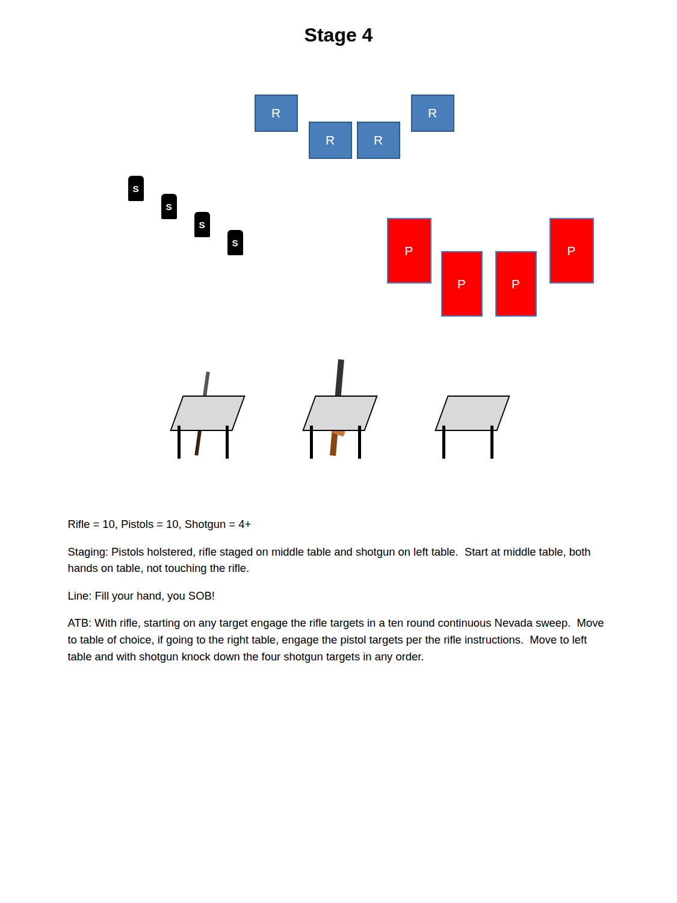Stage 4
R
R
R
R
S
S
S
S
P
P
P
P
Rifle = 10, Pistols = 10, Shotgun = 4+
Staging: Pistols holstered, rifle staged on middle table and shotgun on left table. Start at middle table, both hands on table, not touching the rifle.
Line: Fill your hand, you SOB!
ATB: With rifle, starting on any target engage the rifle targets in a ten round continuous Nevada sweep. Move to table of choice, if going to the right table, engage the pistol targets per the rifle instructions. Move to left table and with shotgun knock down the four shotgun targets in any order.